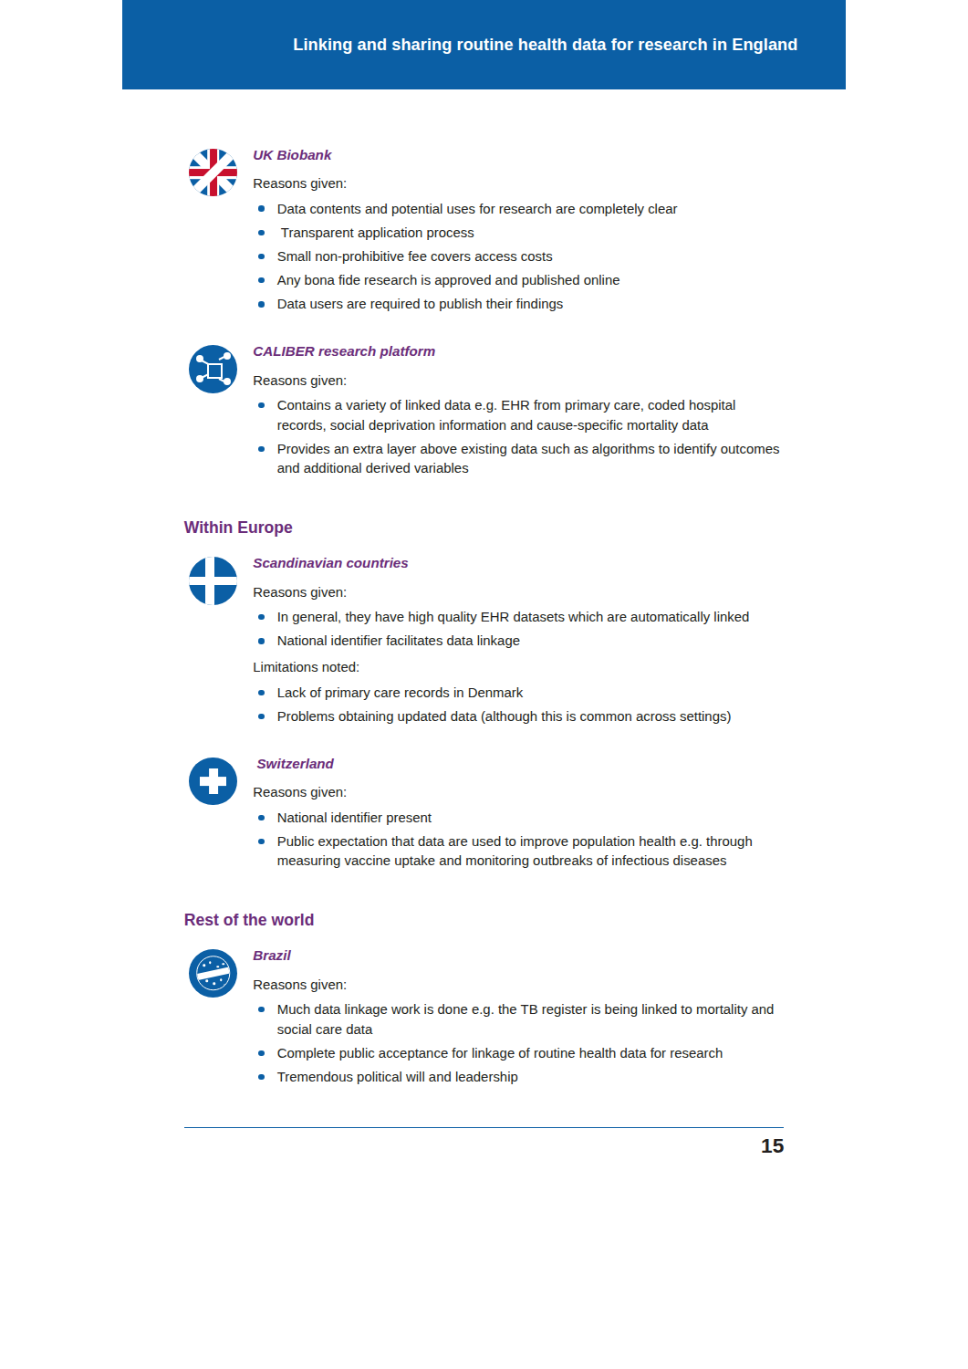Linking and sharing routine health data for research in England
UK Biobank
Reasons given:
Data contents and potential uses for research are completely clear
Transparent application process
Small non-prohibitive fee covers access costs
Any bona fide research is approved and published online
Data users are required to publish their findings
CALIBER research platform
Reasons given:
Contains a variety of linked data e.g. EHR from primary care, coded hospital records, social deprivation information and cause-specific mortality data
Provides an extra layer above existing data such as algorithms to identify outcomes and additional derived variables
Within Europe
Scandinavian countries
Reasons given:
In general, they have high quality EHR datasets which are automatically linked
National identifier facilitates data linkage
Limitations noted:
Lack of primary care records in Denmark
Problems obtaining updated data (although this is common across settings)
Switzerland
Reasons given:
National identifier present
Public expectation that data are used to improve population health e.g. through measuring vaccine uptake and monitoring outbreaks of infectious diseases
Rest of the world
Brazil
Reasons given:
Much data linkage work is done e.g. the TB register is being linked to mortality and social care data
Complete public acceptance for linkage of routine health data for research
Tremendous political will and leadership
15